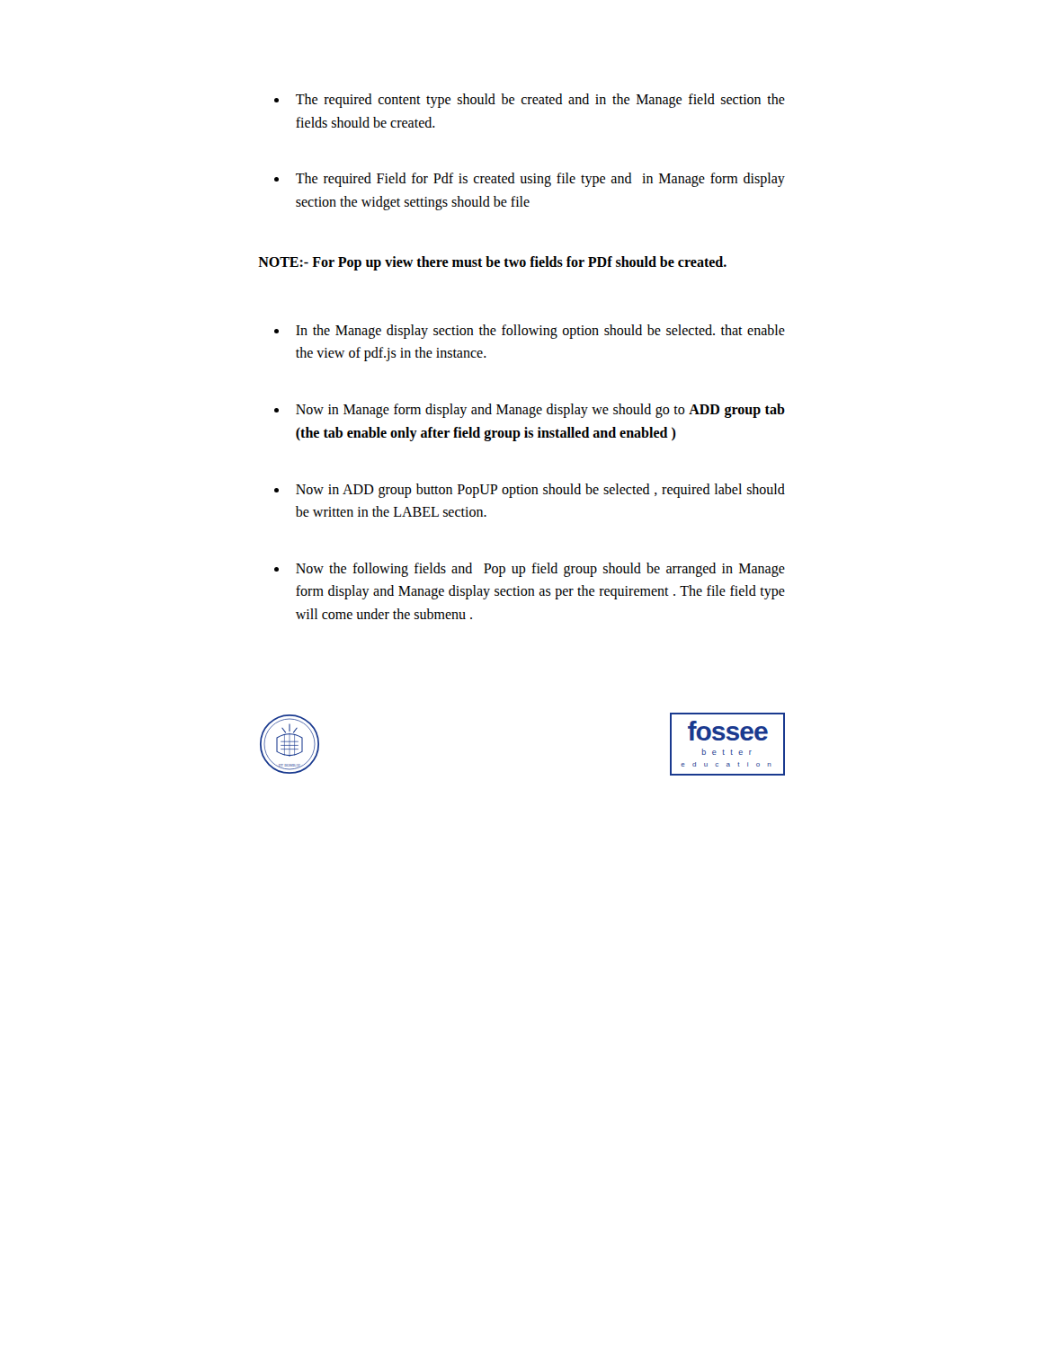The required content type should be created and in the Manage field section the fields should be created.
The required Field for Pdf is created using file type and in Manage form display section the widget settings should be file
NOTE:- For Pop up view there must be two fields for PDf should be created.
In the Manage display section the following option should be selected. that enable the view of pdf.js in the instance.
Now in Manage form display and Manage display we should go to ADD group tab (the tab enable only after field group is installed and enabled )
Now in ADD group button PopUP option should be selected , required label should be written in the LABEL section.
Now the following fields and Pop up field group should be arranged in Manage form display and Manage display section as per the requirement . The file field type will come under the submenu .
IIT BOMBAY
fossee
b e t t e r
e d u c a t i o n